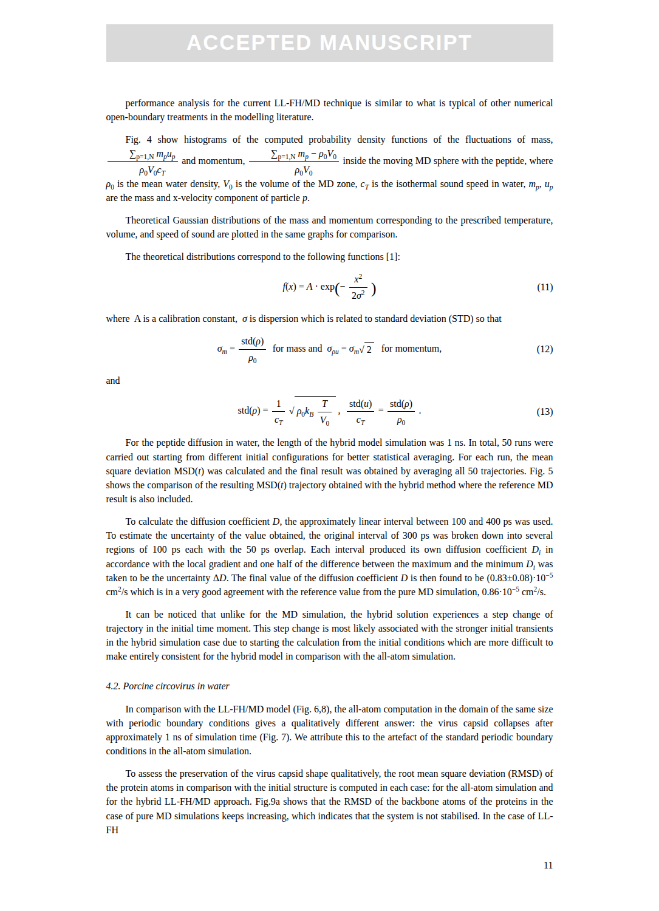ACCEPTED MANUSCRIPT
performance analysis for the current LL-FH/MD technique is similar to what is typical of other numerical open-boundary treatments in the modelling literature.
Fig. 4 show histograms of the computed probability density functions of the fluctuations of mass, ∑p=1,N mpup ρ0V0cT and momentum, ∑p=1,N mp − ρ0V0 ρ0V0 inside the moving MD sphere with the peptide, where ρ0 is the mean water density, V0 is the volume of the MD zone, cT is the isothermal sound speed in water, mp, up are the mass and x-velocity component of particle p.
Theoretical Gaussian distributions of the mass and momentum corresponding to the prescribed temperature, volume, and speed of sound are plotted in the same graphs for comparison.
The theoretical distributions correspond to the following functions [1]:
f(x) = A · exp(− x22σ2 ) (11)
where A is a calibration constant, σ is dispersion which is related to standard deviation (STD) so that
σm = std(ρ) ρ0 for mass and σρu = σm√2 for momentum, (12)
and
std(ρ) = 1 cT √ρ0kB TV0 , std(u) cT = std(ρ) ρ0 . (13)
For the peptide diffusion in water, the length of the hybrid model simulation was 1 ns. In total, 50 runs were carried out starting from different initial configurations for better statistical averaging. For each run, the mean square deviation MSD(t) was calculated and the final result was obtained by averaging all 50 trajectories. Fig. 5 shows the comparison of the resulting MSD(t) trajectory obtained with the hybrid method where the reference MD result is also included.
To calculate the diffusion coefficient D, the approximately linear interval between 100 and 400 ps was used. To estimate the uncertainty of the value obtained, the original interval of 300 ps was broken down into several regions of 100 ps each with the 50 ps overlap. Each interval produced its own diffusion coefficient Di in accordance with the local gradient and one half of the difference between the maximum and the minimum Di was taken to be the uncertainty ΔD. The final value of the diffusion coefficient D is then found to be (0.83±0.08)·10−5 cm2/s which is in a very good agreement with the reference value from the pure MD simulation, 0.86·10−5 cm2/s.
It can be noticed that unlike for the MD simulation, the hybrid solution experiences a step change of trajectory in the initial time moment. This step change is most likely associated with the stronger initial transients in the hybrid simulation case due to starting the calculation from the initial conditions which are more difficult to make entirely consistent for the hybrid model in comparison with the all-atom simulation.
4.2. Porcine circovirus in water
In comparison with the LL-FH/MD model (Fig. 6,8), the all-atom computation in the domain of the same size with periodic boundary conditions gives a qualitatively different answer: the virus capsid collapses after approximately 1 ns of simulation time (Fig. 7). We attribute this to the artefact of the standard periodic boundary conditions in the all-atom simulation.
To assess the preservation of the virus capsid shape qualitatively, the root mean square deviation (RMSD) of the protein atoms in comparison with the initial structure is computed in each case: for the all-atom simulation and for the hybrid LL-FH/MD approach. Fig.9a shows that the RMSD of the backbone atoms of the proteins in the case of pure MD simulations keeps increasing, which indicates that the system is not stabilised. In the case of LL-FH
11